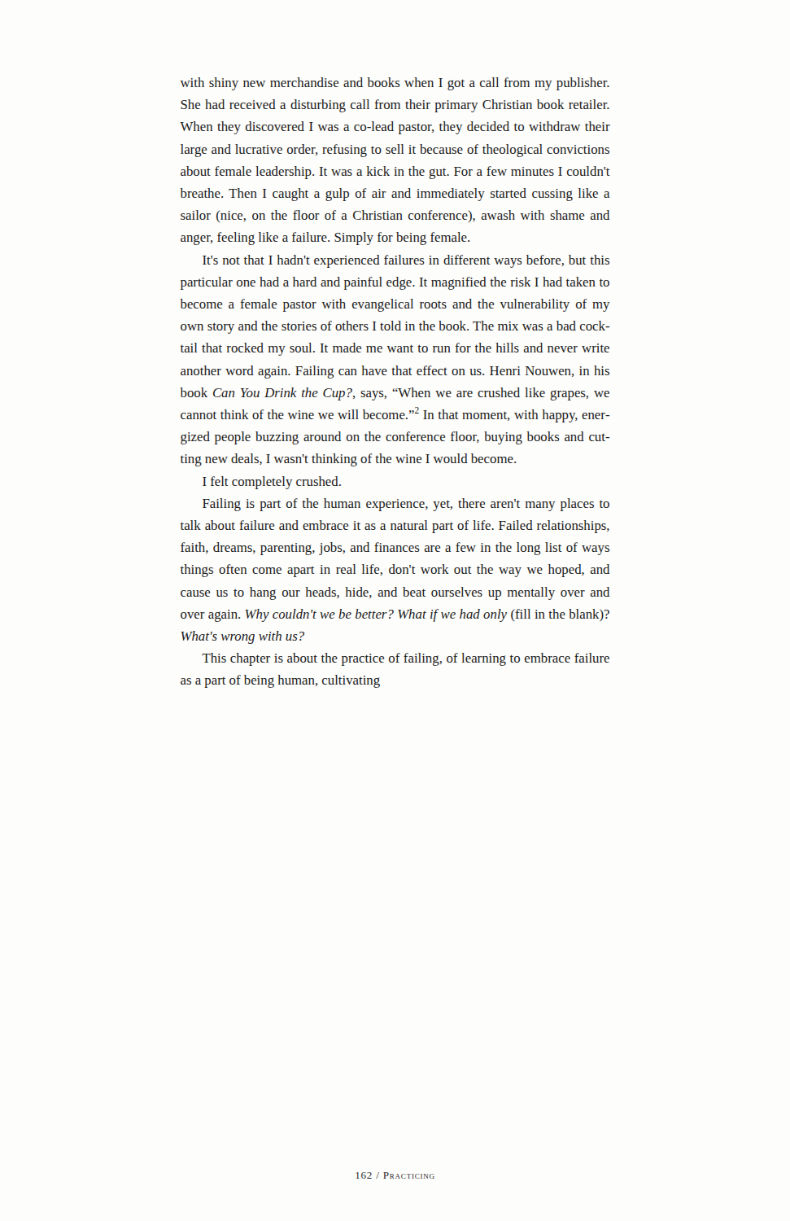with shiny new merchandise and books when I got a call from my publisher. She had received a disturbing call from their primary Christian book retailer. When they discovered I was a co-lead pastor, they decided to withdraw their large and lucrative order, refusing to sell it because of theological convictions about female leadership. It was a kick in the gut. For a few minutes I couldn't breathe. Then I caught a gulp of air and immediately started cussing like a sailor (nice, on the floor of a Christian conference), awash with shame and anger, feeling like a failure. Simply for being female.
It's not that I hadn't experienced failures in different ways before, but this particular one had a hard and painful edge. It magnified the risk I had taken to become a female pastor with evangelical roots and the vulnerability of my own story and the stories of others I told in the book. The mix was a bad cocktail that rocked my soul. It made me want to run for the hills and never write another word again. Failing can have that effect on us. Henri Nouwen, in his book Can You Drink the Cup?, says, “When we are crushed like grapes, we cannot think of the wine we will become.”2 In that moment, with happy, energized people buzzing around on the conference floor, buying books and cutting new deals, I wasn't thinking of the wine I would become.
I felt completely crushed.
Failing is part of the human experience, yet, there aren't many places to talk about failure and embrace it as a natural part of life. Failed relationships, faith, dreams, parenting, jobs, and finances are a few in the long list of ways things often come apart in real life, don't work out the way we hoped, and cause us to hang our heads, hide, and beat ourselves up mentally over and over again. Why couldn't we be better? What if we had only (fill in the blank)? What's wrong with us?
This chapter is about the practice of failing, of learning to embrace failure as a part of being human, cultivating
162 / Practicing